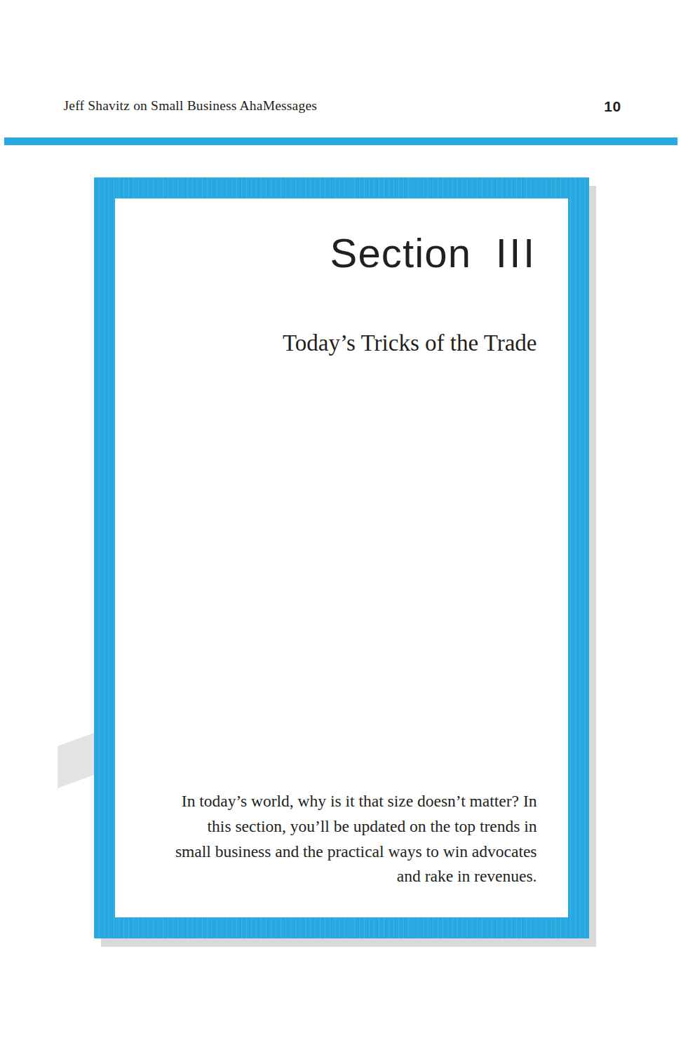Jeff Shavitz on Small Business AhaMessages
10
Section III
Today’s Tricks of the Trade
In today’s world, why is it that size doesn’t matter? In this section, you’ll be updated on the top trends in small business and the practical ways to win advocates and rake in revenues.